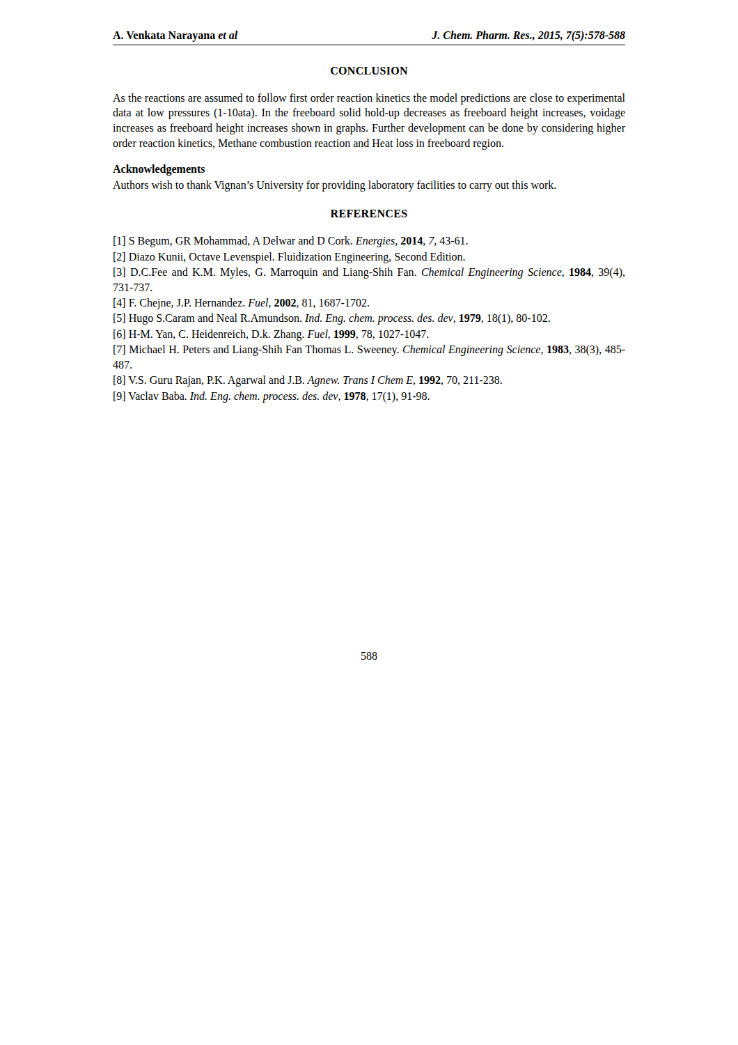A. Venkata Narayana et al J. Chem. Pharm. Res., 2015, 7(5):578-588
CONCLUSION
As the reactions are assumed to follow first order reaction kinetics the model predictions are close to experimental data at low pressures (1-10ata). In the freeboard solid hold-up decreases as freeboard height increases, voidage increases as freeboard height increases shown in graphs. Further development can be done by considering higher order reaction kinetics, Methane combustion reaction and Heat loss in freeboard region.
Acknowledgements
Authors wish to thank Vignan’s University for providing laboratory facilities to carry out this work.
REFERENCES
[1] S Begum, GR Mohammad, A Delwar and D Cork. Energies, 2014, 7, 43-61.
[2] Diazo Kunii, Octave Levenspiel. Fluidization Engineering, Second Edition.
[3] D.C.Fee and K.M. Myles, G. Marroquin and Liang-Shih Fan. Chemical Engineering Science, 1984, 39(4), 731-737.
[4] F. Chejne, J.P. Hernandez. Fuel, 2002, 81, 1687-1702.
[5] Hugo S.Caram and Neal R.Amundson. Ind. Eng. chem. process. des. dev, 1979, 18(1), 80-102.
[6] H-M. Yan, C. Heidenreich, D.k. Zhang. Fuel, 1999, 78, 1027-1047.
[7] Michael H. Peters and Liang-Shih Fan Thomas L. Sweeney. Chemical Engineering Science, 1983, 38(3), 485-487.
[8] V.S. Guru Rajan, P.K. Agarwal and J.B. Agnew. Trans I Chem E, 1992, 70, 211-238.
[9] Vaclav Baba. Ind. Eng. chem. process. des. dev, 1978, 17(1), 91-98.
588